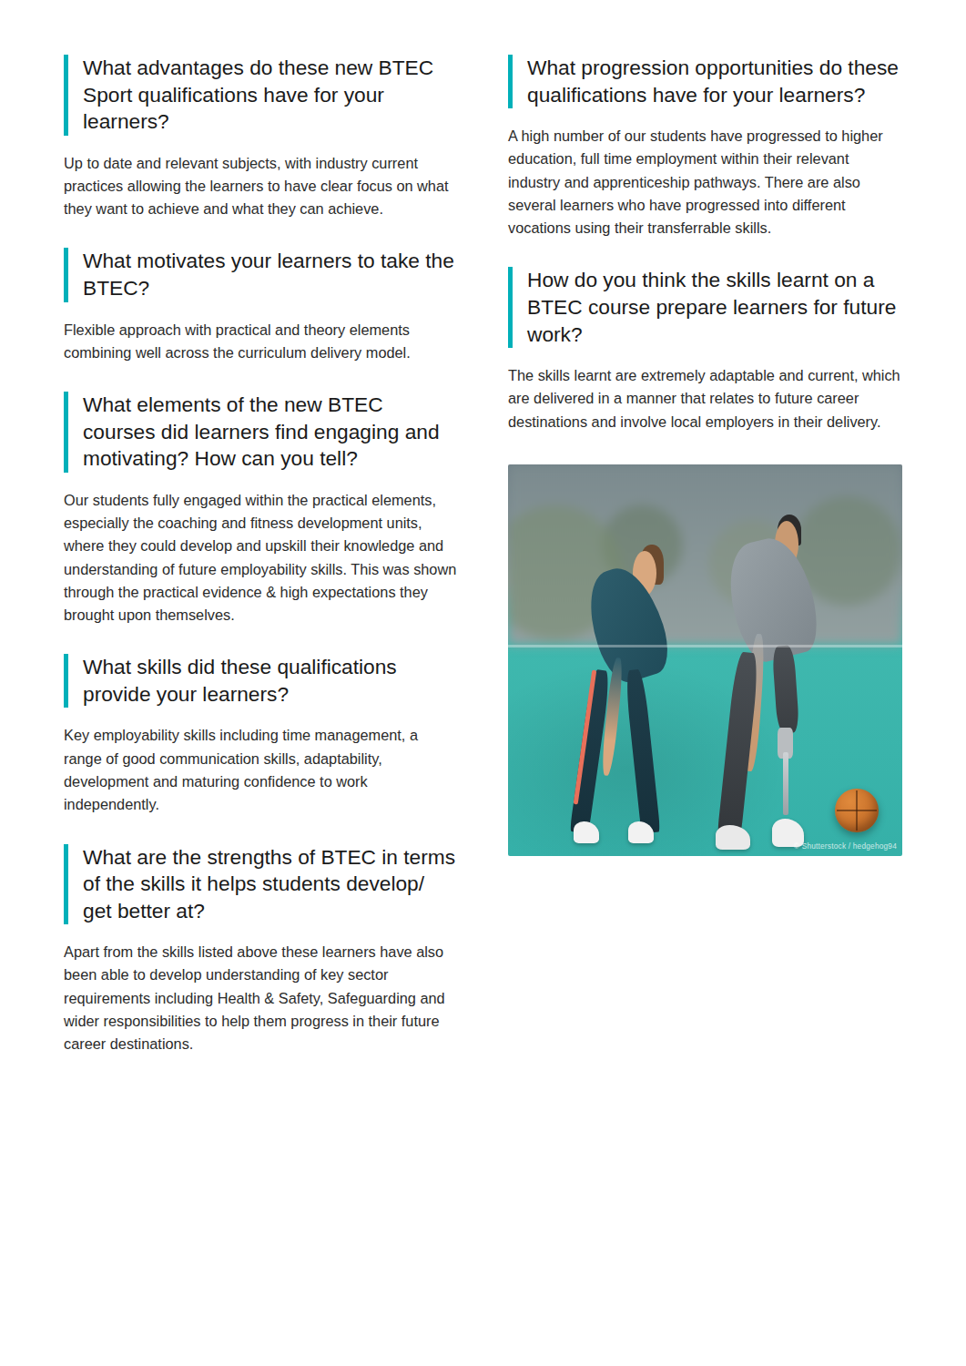What advantages do these new BTEC Sport qualifications have for your learners?
Up to date and relevant subjects, with industry current practices allowing the learners to have clear focus on what they want to achieve and what they can achieve.
What motivates your learners to take the BTEC?
Flexible approach with practical and theory elements combining well across the curriculum delivery model.
What elements of the new BTEC courses did learners find engaging and motivating? How can you tell?
Our students fully engaged within the practical elements, especially the coaching and fitness development units, where they could develop and upskill their knowledge and understanding of future employability skills. This was shown through the practical evidence & high expectations they brought upon themselves.
What skills did these qualifications provide your learners?
Key employability skills including time management, a range of good communication skills, adaptability, development and maturing confidence to work independently.
What are the strengths of BTEC in terms of the skills it helps students develop/ get better at?
Apart from the skills listed above these learners have also been able to develop understanding of key sector requirements including Health & Safety, Safeguarding and wider responsibilities to help them progress in their future career destinations.
What progression opportunities do these qualifications have for your learners?
A high number of our students have progressed to higher education, full time employment within their relevant industry and apprenticeship pathways. There are also several learners who have progressed into different vocations using their transferrable skills.
How do you think the skills learnt on a BTEC course prepare learners for future work?
The skills learnt are extremely adaptable and current, which are delivered in a manner that relates to future career destinations and involve local employers in their delivery.
© Shutterstock / hedgehog94